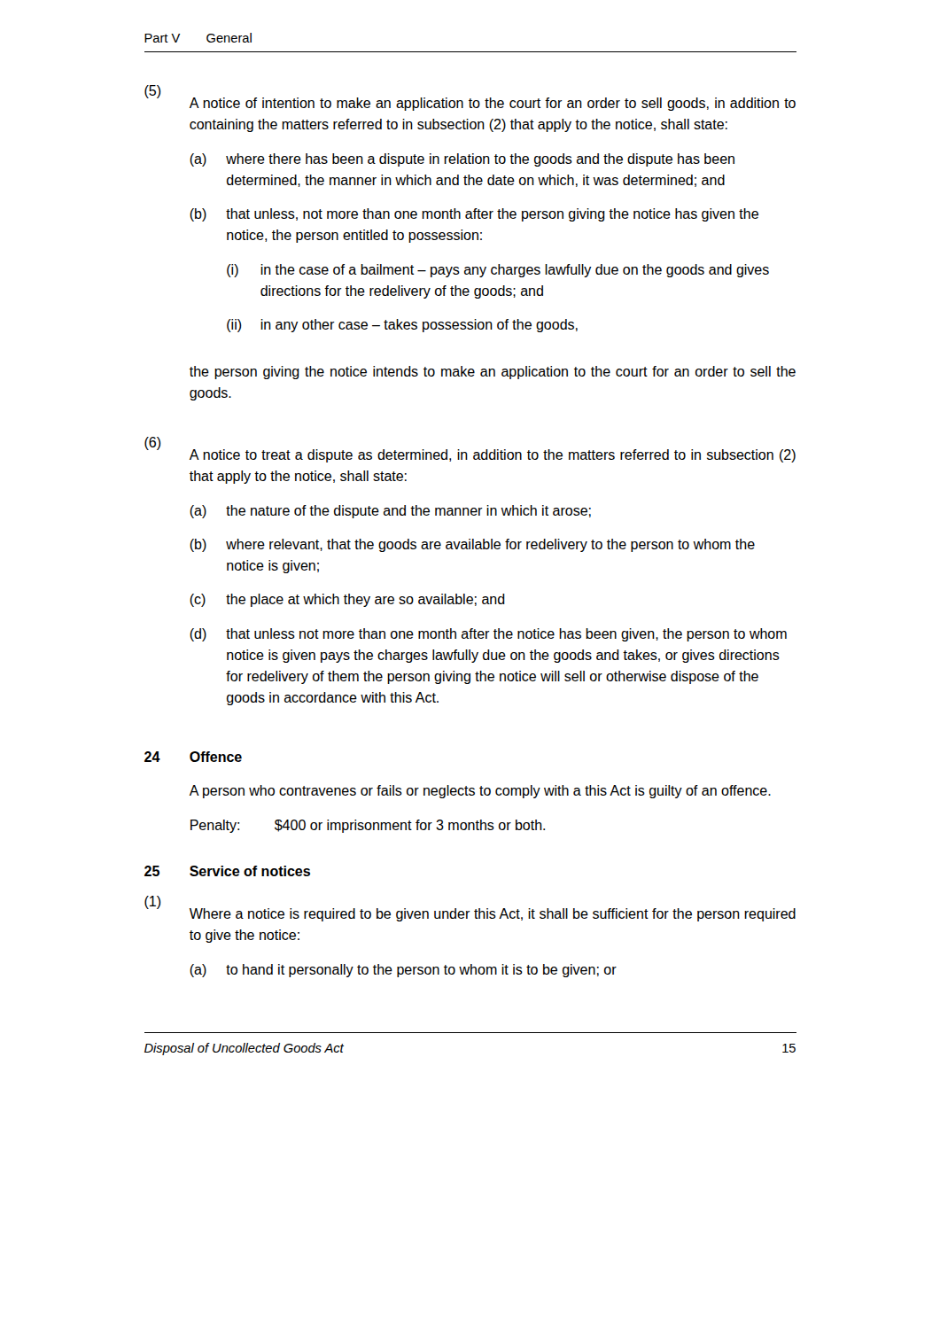Part V General
(5)
A notice of intention to make an application to the court for an order to sell goods, in addition to containing the matters referred to in subsection (2) that apply to the notice, shall state:
(a)
where there has been a dispute in relation to the goods and the dispute has been determined, the manner in which and the date on which, it was determined; and
(b)
that unless, not more than one month after the person giving the notice has given the notice, the person entitled to possession:
(i)
in the case of a bailment – pays any charges lawfully due on the goods and gives directions for the redelivery of the goods; and
(ii)
in any other case – takes possession of the goods,
the person giving the notice intends to make an application to the court for an order to sell the goods.
(6)
A notice to treat a dispute as determined, in addition to the matters referred to in subsection (2) that apply to the notice, shall state:
(a)
the nature of the dispute and the manner in which it arose;
(b)
where relevant, that the goods are available for redelivery to the person to whom the notice is given;
(c)
the place at which they are so available; and
(d)
that unless not more than one month after the notice has been given, the person to whom notice is given pays the charges lawfully due on the goods and takes, or gives directions for redelivery of them the person giving the notice will sell or otherwise dispose of the goods in accordance with this Act.
24 Offence
A person who contravenes or fails or neglects to comply with a this Act is guilty of an offence.
Penalty: $400 or imprisonment for 3 months or both.
25 Service of notices
(1)
Where a notice is required to be given under this Act, it shall be sufficient for the person required to give the notice:
(a)
to hand it personally to the person to whom it is to be given; or
Disposal of Uncollected Goods Act
15